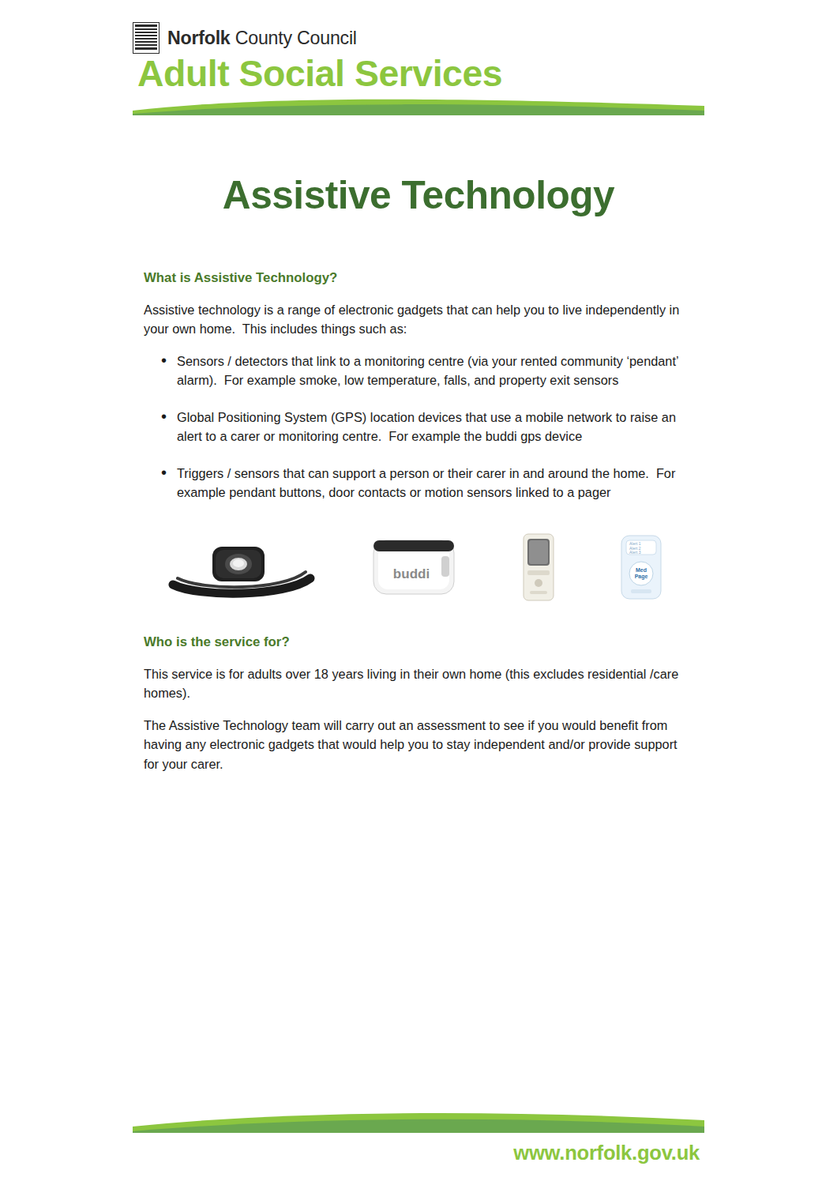Norfolk County Council
Adult Social Services
Assistive Technology
What is Assistive Technology?
Assistive technology is a range of electronic gadgets that can help you to live independently in your own home. This includes things such as:
Sensors / detectors that link to a monitoring centre (via your rented community ‘pendant’ alarm). For example smoke, low temperature, falls, and property exit sensors
Global Positioning System (GPS) location devices that use a mobile network to raise an alert to a carer or monitoring centre. For example the buddi gps device
Triggers / sensors that can support a person or their carer in and around the home. For example pendant buttons, door contacts or motion sensors linked to a pager
buddi
Alert 1 Alert 2 Alert 3 Med Page
Who is the service for?
This service is for adults over 18 years living in their own home (this excludes residential /care homes).
The Assistive Technology team will carry out an assessment to see if you would benefit from having any electronic gadgets that would help you to stay independent and/or provide support for your carer.
www.norfolk.gov.uk